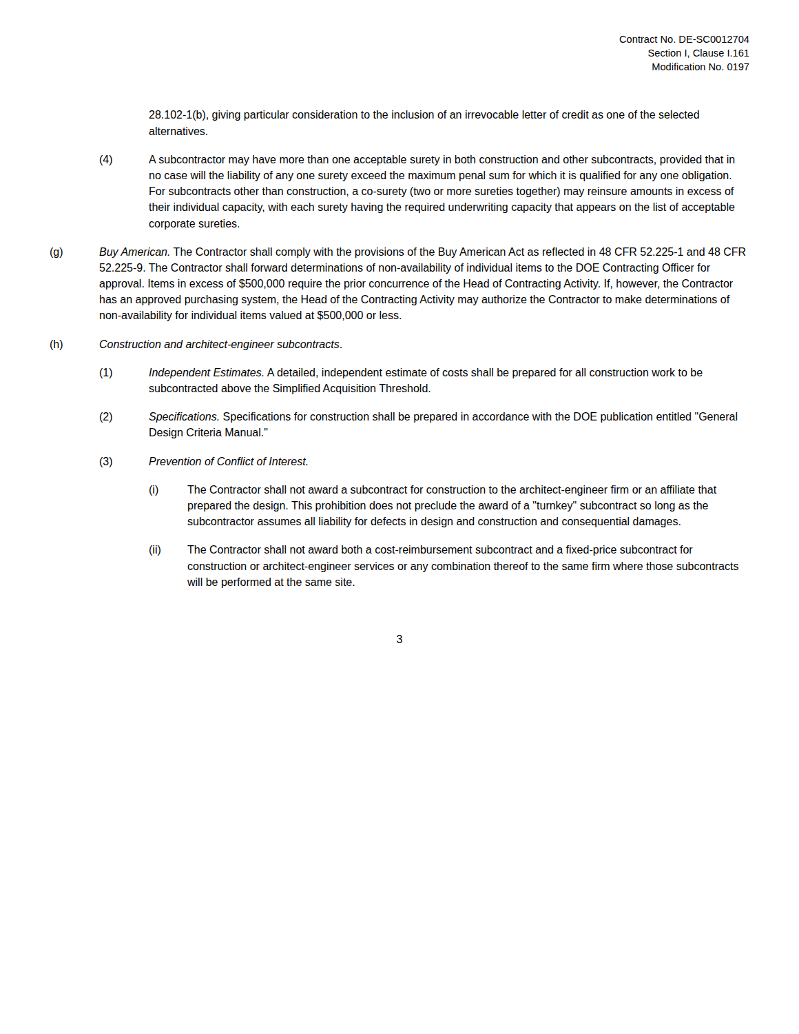Contract No. DE-SC0012704
Section I, Clause I.161
Modification No. 0197
28.102-1(b), giving particular consideration to the inclusion of an irrevocable letter of credit as one of the selected alternatives.
(4)
A subcontractor may have more than one acceptable surety in both construction and other subcontracts, provided that in no case will the liability of any one surety exceed the maximum penal sum for which it is qualified for any one obligation. For subcontracts other than construction, a co-surety (two or more sureties together) may reinsure amounts in excess of their individual capacity, with each surety having the required underwriting capacity that appears on the list of acceptable corporate sureties.
(g)
Buy American. The Contractor shall comply with the provisions of the Buy American Act as reflected in 48 CFR 52.225-1 and 48 CFR 52.225-9. The Contractor shall forward determinations of non-availability of individual items to the DOE Contracting Officer for approval. Items in excess of $500,000 require the prior concurrence of the Head of Contracting Activity. If, however, the Contractor has an approved purchasing system, the Head of the Contracting Activity may authorize the Contractor to make determinations of non-availability for individual items valued at $500,000 or less.
(h)
Construction and architect-engineer subcontracts.
(1)
Independent Estimates. A detailed, independent estimate of costs shall be prepared for all construction work to be subcontracted above the Simplified Acquisition Threshold.
(2)
Specifications. Specifications for construction shall be prepared in accordance with the DOE publication entitled "General Design Criteria Manual."
(3)
Prevention of Conflict of Interest.
(i)
The Contractor shall not award a subcontract for construction to the architect-engineer firm or an affiliate that prepared the design. This prohibition does not preclude the award of a "turnkey" subcontract so long as the subcontractor assumes all liability for defects in design and construction and consequential damages.
(ii)
The Contractor shall not award both a cost-reimbursement subcontract and a fixed-price subcontract for construction or architect-engineer services or any combination thereof to the same firm where those subcontracts will be performed at the same site.
3